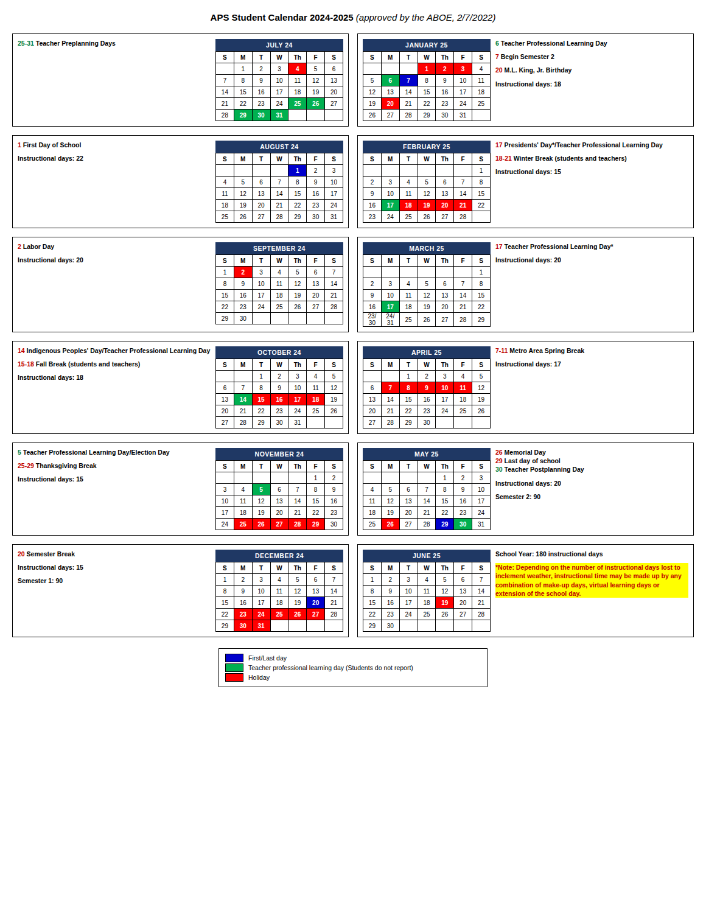APS Student Calendar 2024-2025 (approved by the ABOE, 2/7/2022)
25-31 Teacher Preplanning Days
JULY 24
| S | M | T | W | Th | F | S |
| --- | --- | --- | --- | --- | --- | --- |
| | 1 | 2 | 3 | 4 | 5 | 6 |
| 7 | 8 | 9 | 10 | 11 | 12 | 13 |
| 14 | 15 | 16 | 17 | 18 | 19 | 20 |
| 21 | 22 | 23 | 24 | 25 | 26 | 27 |
| 28 | 29 | 30 | 31 | | | |
JANUARY 25
| S | M | T | W | Th | F | S |
| --- | --- | --- | --- | --- | --- | --- |
| | | | 1 | 2 | 3 | 4 |
| 5 | 6 | 7 | 8 | 9 | 10 | 11 |
| 12 | 13 | 14 | 15 | 16 | 17 | 18 |
| 19 | 20 | 21 | 22 | 23 | 24 | 25 |
| 26 | 27 | 28 | 29 | 30 | 31 | |
6 Teacher Professional Learning Day
7 Begin Semester 2
20 M.L. King, Jr. Birthday
Instructional days: 18
1 First Day of School
Instructional days: 22
AUGUST 24
| S | M | T | W | Th | F | S |
| --- | --- | --- | --- | --- | --- | --- |
| | | | | 1 | 2 | 3 |
| 4 | 5 | 6 | 7 | 8 | 9 | 10 |
| 11 | 12 | 13 | 14 | 15 | 16 | 17 |
| 18 | 19 | 20 | 21 | 22 | 23 | 24 |
| 25 | 26 | 27 | 28 | 29 | 30 | 31 |
FEBRUARY 25
| S | M | T | W | Th | F | S |
| --- | --- | --- | --- | --- | --- | --- |
| | | | | | | 1 |
| 2 | 3 | 4 | 5 | 6 | 7 | 8 |
| 9 | 10 | 11 | 12 | 13 | 14 | 15 |
| 16 | 17 | 18 | 19 | 20 | 21 | 22 |
| 23 | 24 | 25 | 26 | 27 | 28 | |
17 Presidents' Day*/Teacher Professional Learning Day
18-21 Winter Break (students and teachers)
Instructional days: 15
2 Labor Day
Instructional days: 20
SEPTEMBER 24
| S | M | T | W | Th | F | S |
| --- | --- | --- | --- | --- | --- | --- |
| 1 | 2 | 3 | 4 | 5 | 6 | 7 |
| 8 | 9 | 10 | 11 | 12 | 13 | 14 |
| 15 | 16 | 17 | 18 | 19 | 20 | 21 |
| 22 | 23 | 24 | 25 | 26 | 27 | 28 |
| 29 | 30 | | | | | |
MARCH 25
| S | M | T | W | Th | F | S |
| --- | --- | --- | --- | --- | --- | --- |
| | | | | | | 1 |
| 2 | 3 | 4 | 5 | 6 | 7 | 8 |
| 9 | 10 | 11 | 12 | 13 | 14 | 15 |
| 16 | 17 | 18 | 19 | 20 | 21 | 22 |
| 23/ 30 | 24/ 31 | 25 | 26 | 27 | 28 | 29 |
17 Teacher Professional Learning Day*
Instructional days: 20
14 Indigenous Peoples' Day/Teacher Professional Learning Day
15-18 Fall Break (students and teachers)
Instructional days: 18
OCTOBER 24
| S | M | T | W | Th | F | S |
| --- | --- | --- | --- | --- | --- | --- |
| | | 1 | 2 | 3 | 4 | 5 |
| 6 | 7 | 8 | 9 | 10 | 11 | 12 |
| 13 | 14 | 15 | 16 | 17 | 18 | 19 |
| 20 | 21 | 22 | 23 | 24 | 25 | 26 |
| 27 | 28 | 29 | 30 | 31 | | |
APRIL 25
| S | M | T | W | Th | F | S |
| --- | --- | --- | --- | --- | --- | --- |
| | | 1 | 2 | 3 | 4 | 5 |
| 6 | 7 | 8 | 9 | 10 | 11 | 12 |
| 13 | 14 | 15 | 16 | 17 | 18 | 19 |
| 20 | 21 | 22 | 23 | 24 | 25 | 26 |
| 27 | 28 | 29 | 30 | | | |
7-11 Metro Area Spring Break
Instructional days: 17
5 Teacher Professional Learning Day/Election Day
25-29 Thanksgiving Break
Instructional days: 15
NOVEMBER 24
| S | M | T | W | Th | F | S |
| --- | --- | --- | --- | --- | --- | --- |
| | | | | | 1 | 2 |
| 3 | 4 | 5 | 6 | 7 | 8 | 9 |
| 10 | 11 | 12 | 13 | 14 | 15 | 16 |
| 17 | 18 | 19 | 20 | 21 | 22 | 23 |
| 24 | 25 | 26 | 27 | 28 | 29 | 30 |
MAY 25
| S | M | T | W | Th | F | S |
| --- | --- | --- | --- | --- | --- | --- |
| | | | | 1 | 2 | 3 |
| 4 | 5 | 6 | 7 | 8 | 9 | 10 |
| 11 | 12 | 13 | 14 | 15 | 16 | 17 |
| 18 | 19 | 20 | 21 | 22 | 23 | 24 |
| 25 | 26 | 27 | 28 | 29 | 30 | 31 |
26 Memorial Day
29 Last day of school
30 Teacher Postplanning Day
Instructional days: 20
Semester 2: 90
20 Semester Break
Instructional days: 15
Semester 1: 90
DECEMBER 24
| S | M | T | W | Th | F | S |
| --- | --- | --- | --- | --- | --- | --- |
| 1 | 2 | 3 | 4 | 5 | 6 | 7 |
| 8 | 9 | 10 | 11 | 12 | 13 | 14 |
| 15 | 16 | 17 | 18 | 19 | 20 | 21 |
| 22 | 23 | 24 | 25 | 26 | 27 | 28 |
| 29 | 30 | 31 | | | | |
JUNE 25
| S | M | T | W | Th | F | S |
| --- | --- | --- | --- | --- | --- | --- |
| 1 | 2 | 3 | 4 | 5 | 6 | 7 |
| 8 | 9 | 10 | 11 | 12 | 13 | 14 |
| 15 | 16 | 17 | 18 | 19 | 20 | 21 |
| 22 | 23 | 24 | 25 | 26 | 27 | 28 |
| 29 | 30 | | | | | |
School Year: 180 instructional days
*Note: Depending on the number of instructional days lost to inclement weather, instructional time may be made up by any combination of make-up days, virtual learning days or extension of the school day.
First/Last day
Teacher professional learning day (Students do not report)
Holiday